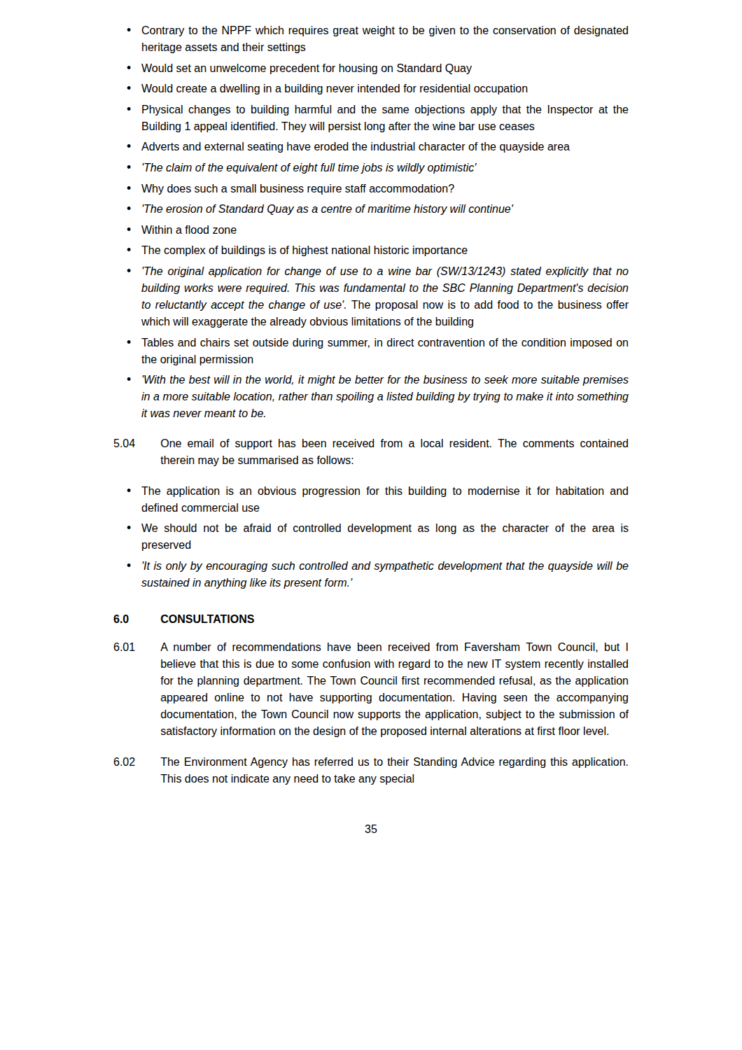Contrary to the NPPF which requires great weight to be given to the conservation of designated heritage assets and their settings
Would set an unwelcome precedent for housing on Standard Quay
Would create a dwelling in a building never intended for residential occupation
Physical changes to building harmful and the same objections apply that the Inspector at the Building 1 appeal identified. They will persist long after the wine bar use ceases
Adverts and external seating have eroded the industrial character of the quayside area
'The claim of the equivalent of eight full time jobs is wildly optimistic'
Why does such a small business require staff accommodation?
'The erosion of Standard Quay as a centre of maritime history will continue'
Within a flood zone
The complex of buildings is of highest national historic importance
'The original application for change of use to a wine bar (SW/13/1243) stated explicitly that no building works were required. This was fundamental to the SBC Planning Department's decision to reluctantly accept the change of use'. The proposal now is to add food to the business offer which will exaggerate the already obvious limitations of the building
Tables and chairs set outside during summer, in direct contravention of the condition imposed on the original permission
'With the best will in the world, it might be better for the business to seek more suitable premises in a more suitable location, rather than spoiling a listed building by trying to make it into something it was never meant to be.
5.04
One email of support has been received from a local resident. The comments contained therein may be summarised as follows:
The application is an obvious progression for this building to modernise it for habitation and defined commercial use
We should not be afraid of controlled development as long as the character of the area is preserved
'It is only by encouraging such controlled and sympathetic development that the quayside will be sustained in anything like its present form.'
6.0
CONSULTATIONS
6.01
A number of recommendations have been received from Faversham Town Council, but I believe that this is due to some confusion with regard to the new IT system recently installed for the planning department. The Town Council first recommended refusal, as the application appeared online to not have supporting documentation. Having seen the accompanying documentation, the Town Council now supports the application, subject to the submission of satisfactory information on the design of the proposed internal alterations at first floor level.
6.02
The Environment Agency has referred us to their Standing Advice regarding this application. This does not indicate any need to take any special
35